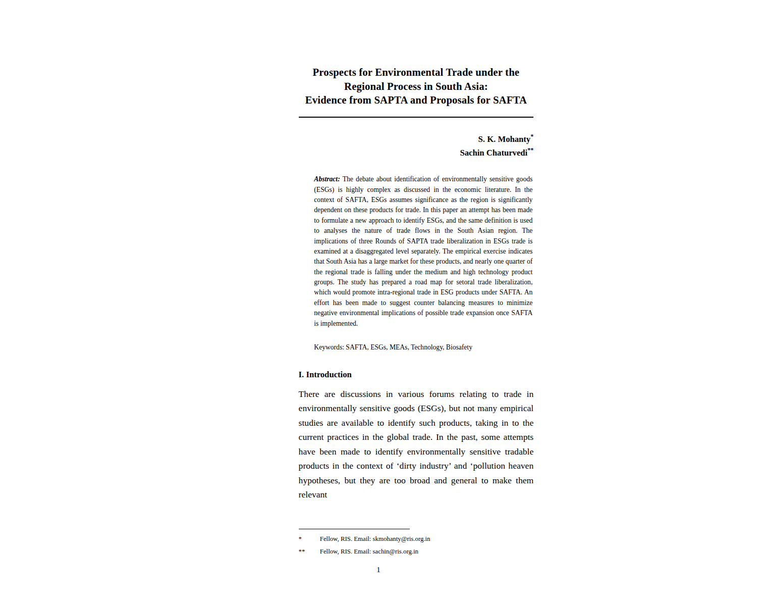Prospects for Environmental Trade under the
Regional Process in South Asia:
Evidence from SAPTA and Proposals for SAFTA
S. K. Mohanty*
Sachin Chaturvedi**
Abstract: The debate about identification of environmentally sensitive goods (ESGs) is highly complex as discussed in the economic literature. In the context of SAFTA, ESGs assumes significance as the region is significantly dependent on these products for trade. In this paper an attempt has been made to formulate a new approach to identify ESGs, and the same definition is used to analyses the nature of trade flows in the South Asian region. The implications of three Rounds of SAPTA trade liberalization in ESGs trade is examined at a disaggregated level separately. The empirical exercise indicates that South Asia has a large market for these products, and nearly one quarter of the regional trade is falling under the medium and high technology product groups. The study has prepared a road map for setoral trade liberalization, which would promote intra-regional trade in ESG products under SAFTA. An effort has been made to suggest counter balancing measures to minimize negative environmental implications of possible trade expansion once SAFTA is implemented.
Keywords: SAFTA, ESGs, MEAs, Technology, Biosafety
I. Introduction
There are discussions in various forums relating to trade in environmentally sensitive goods (ESGs), but not many empirical studies are available to identify such products, taking in to the current practices in the global trade. In the past, some attempts have been made to identify environmentally sensitive tradable products in the context of ‘dirty industry’ and ‘pollution heaven hypotheses, but they are too broad and general to make them relevant
*Fellow, RIS. Email: skmohanty@ris.org.in
**Fellow, RIS. Email: sachin@ris.org.in
1